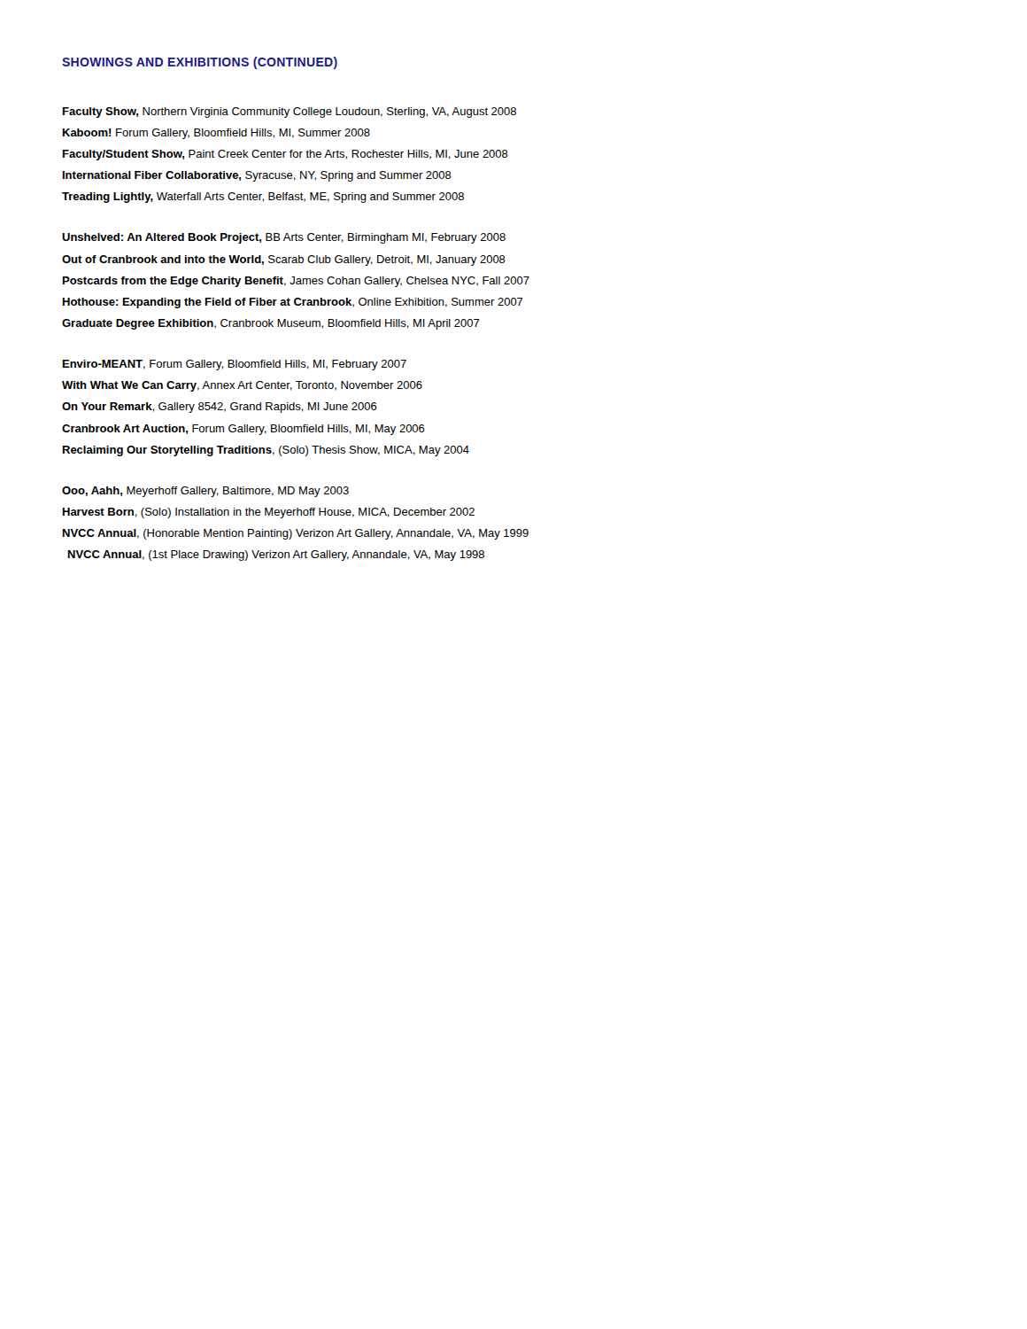SHOWINGS AND EXHIBITIONS (CONTINUED)
Faculty Show, Northern Virginia Community College Loudoun, Sterling, VA, August 2008
Kaboom! Forum Gallery, Bloomfield Hills, MI, Summer 2008
Faculty/Student Show, Paint Creek Center for the Arts, Rochester Hills, MI, June 2008
International Fiber Collaborative, Syracuse, NY, Spring and Summer 2008
Treading Lightly, Waterfall Arts Center, Belfast, ME, Spring and Summer 2008
Unshelved: An Altered Book Project, BB Arts Center, Birmingham MI, February 2008
Out of Cranbrook and into the World, Scarab Club Gallery, Detroit, MI, January 2008
Postcards from the Edge Charity Benefit, James Cohan Gallery, Chelsea NYC, Fall 2007
Hothouse: Expanding the Field of Fiber at Cranbrook, Online Exhibition, Summer 2007
Graduate Degree Exhibition, Cranbrook Museum, Bloomfield Hills, MI April 2007
Enviro-MEANT, Forum Gallery, Bloomfield Hills, MI, February 2007
With What We Can Carry, Annex Art Center, Toronto, November 2006
On Your Remark, Gallery 8542, Grand Rapids, MI June 2006
Cranbrook Art Auction, Forum Gallery, Bloomfield Hills, MI, May 2006
Reclaiming Our Storytelling Traditions, (Solo) Thesis Show, MICA, May 2004
Ooo, Aahh, Meyerhoff Gallery, Baltimore, MD May 2003
Harvest Born, (Solo) Installation in the Meyerhoff House, MICA, December 2002
NVCC Annual, (Honorable Mention Painting) Verizon Art Gallery, Annandale, VA, May 1999
NVCC Annual, (1st Place Drawing) Verizon Art Gallery, Annandale, VA, May 1998